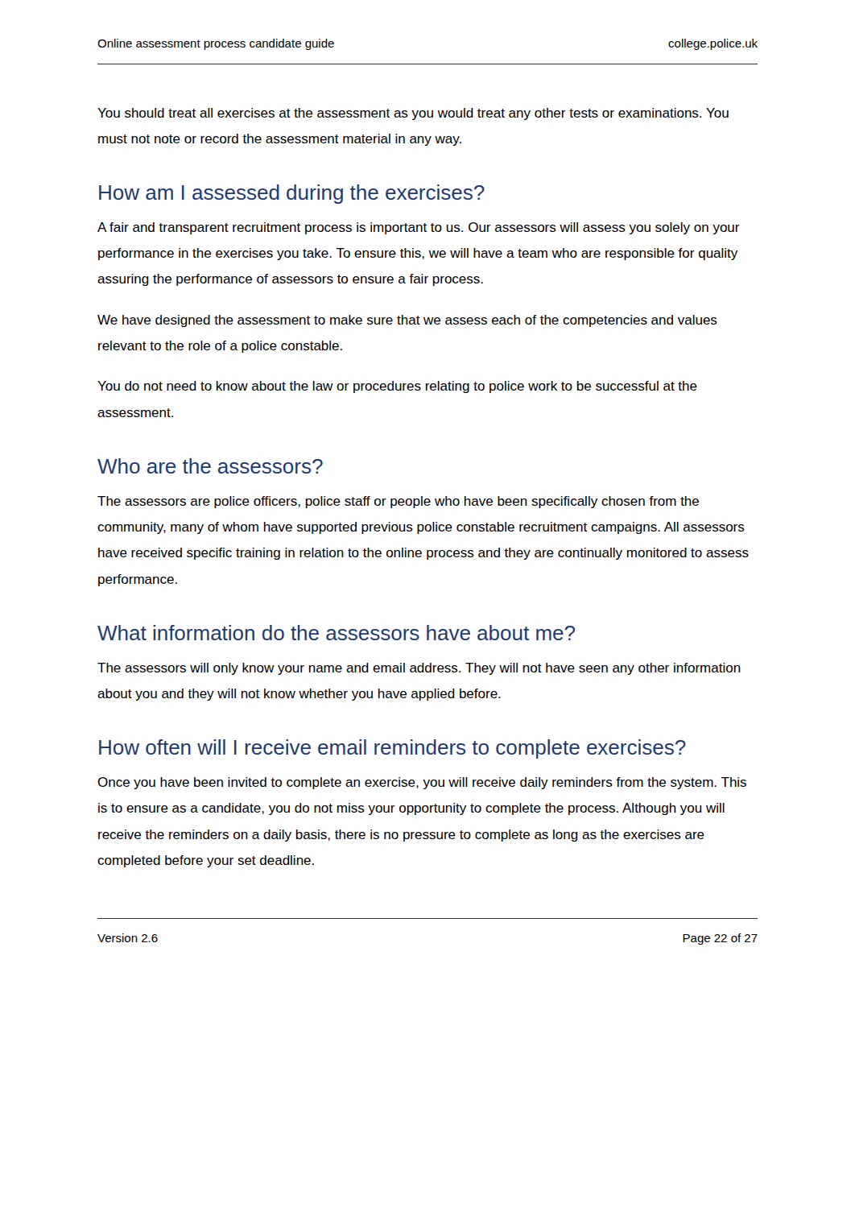Online assessment process candidate guide
college.police.uk
You should treat all exercises at the assessment as you would treat any other tests or examinations. You must not note or record the assessment material in any way.
How am I assessed during the exercises?
A fair and transparent recruitment process is important to us. Our assessors will assess you solely on your performance in the exercises you take. To ensure this, we will have a team who are responsible for quality assuring the performance of assessors to ensure a fair process.
We have designed the assessment to make sure that we assess each of the competencies and values relevant to the role of a police constable.
You do not need to know about the law or procedures relating to police work to be successful at the assessment.
Who are the assessors?
The assessors are police officers, police staff or people who have been specifically chosen from the community, many of whom have supported previous police constable recruitment campaigns. All assessors have received specific training in relation to the online process and they are continually monitored to assess performance.
What information do the assessors have about me?
The assessors will only know your name and email address. They will not have seen any other information about you and they will not know whether you have applied before.
How often will I receive email reminders to complete exercises?
Once you have been invited to complete an exercise, you will receive daily reminders from the system. This is to ensure as a candidate, you do not miss your opportunity to complete the process. Although you will receive the reminders on a daily basis, there is no pressure to complete as long as the exercises are completed before your set deadline.
Version 2.6
Page 22 of 27